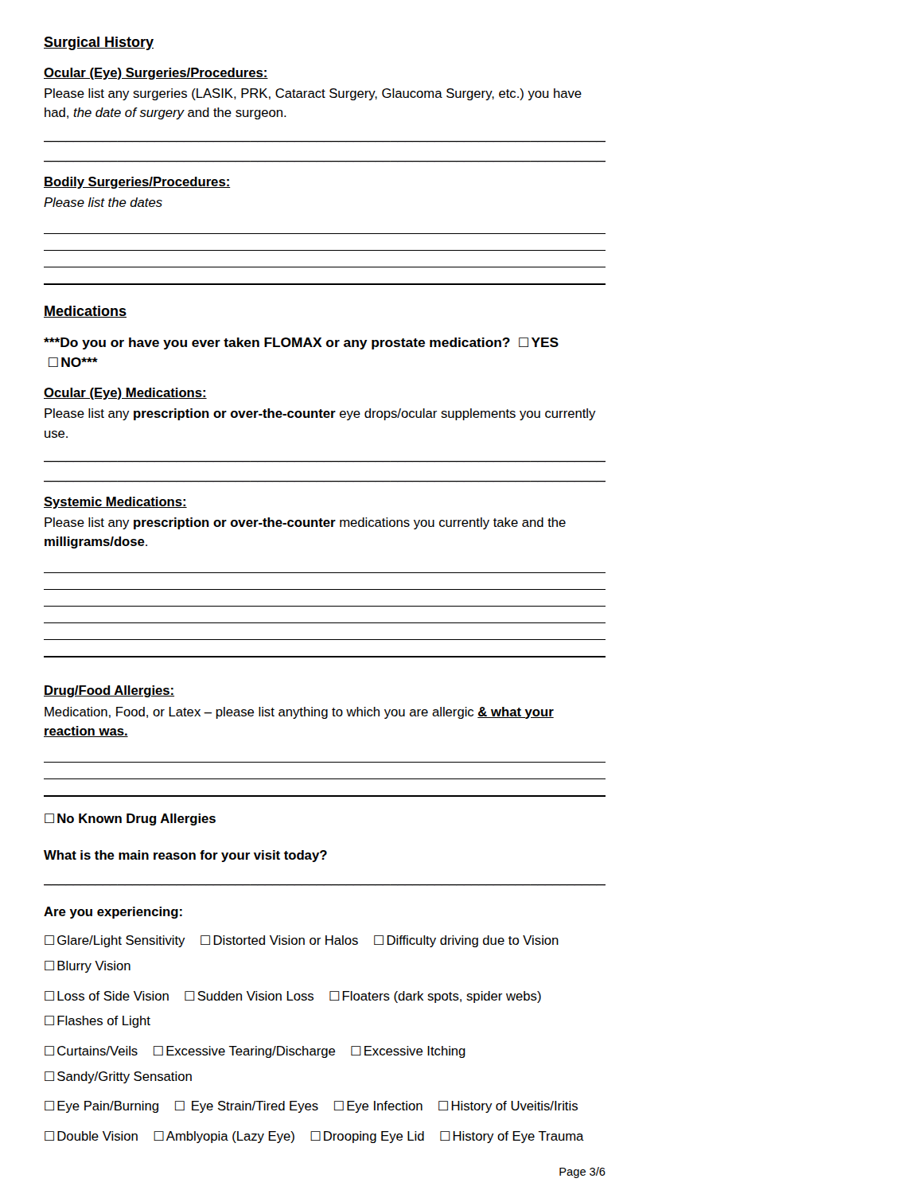Surgical History
Ocular (Eye) Surgeries/Procedures:
Please list any surgeries (LASIK, PRK, Cataract Surgery, Glaucoma Surgery, etc.) you have had, the date of surgery and the surgeon.
_______________________________________________________________________________________
_______________________________________________________________________________________
Bodily Surgeries/Procedures:
Please list the dates
Medications
***Do you or have you ever taken FLOMAX or any prostate medication? ☐YES ☐NO***
Ocular (Eye) Medications:
Please list any prescription or over-the-counter eye drops/ocular supplements you currently use.
_______________________________________________________________________________________
_______________________________________________________________________________________
Systemic Medications:
Please list any prescription or over-the-counter medications you currently take and the milligrams/dose.
Drug/Food Allergies:
Medication, Food, or Latex – please list anything to which you are allergic & what your reaction was.
☐No Known Drug Allergies
What is the main reason for your visit today?
_______________________________________________________________________________________
Are you experiencing:
☐Glare/Light Sensitivity ☐Distorted Vision or Halos ☐Difficulty driving due to Vision ☐Blurry Vision
☐Loss of Side Vision ☐Sudden Vision Loss ☐Floaters (dark spots, spider webs) ☐Flashes of Light
☐Curtains/Veils ☐Excessive Tearing/Discharge ☐Excessive Itching ☐Sandy/Gritty Sensation
☐Eye Pain/Burning ☐ Eye Strain/Tired Eyes ☐Eye Infection ☐History of Uveitis/Iritis
☐Double Vision ☐Amblyopia (Lazy Eye) ☐Drooping Eye Lid ☐History of Eye Trauma
Page 3/6